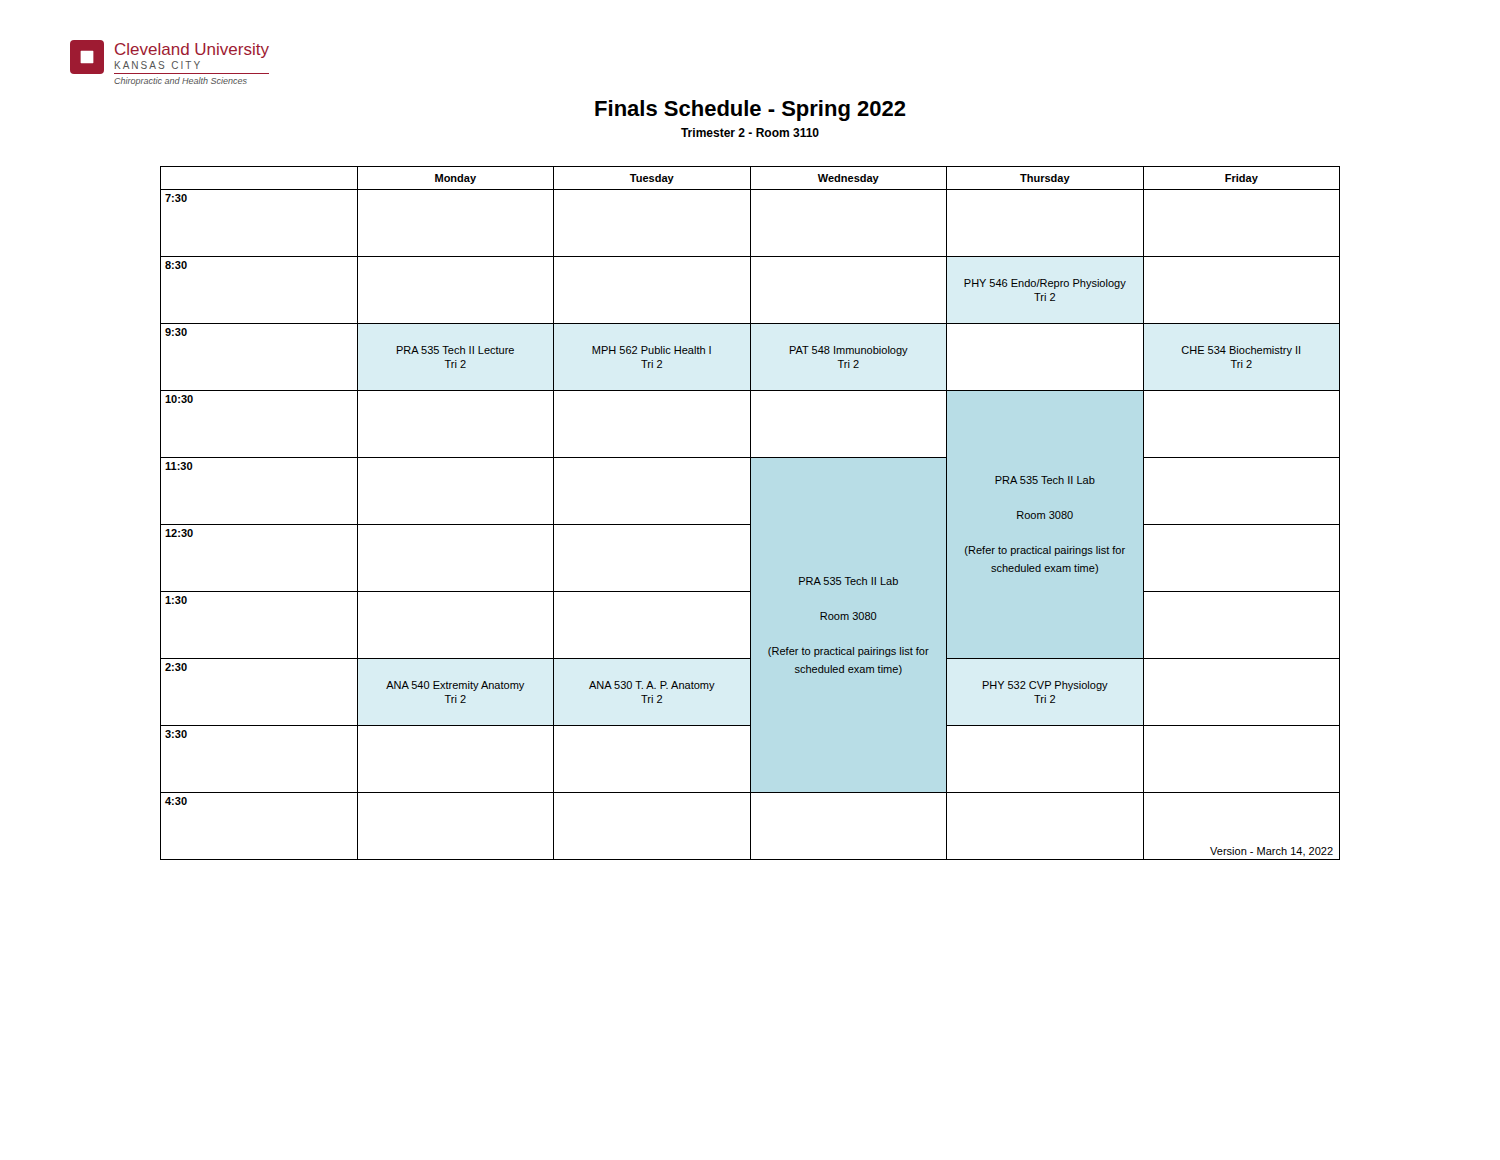Cleveland University
KANSAS CITY
Chiropractic and Health Sciences
Finals Schedule - Spring 2022
Trimester 2 - Room 3110
| | Monday | Tuesday | Wednesday | Thursday | Friday |
| --- | --- | --- | --- | --- | --- |
| 7:30 | | | | | |
| 8:30 | | | | PHY 546 Endo/Repro Physiology Tri 2 | |
| 9:30 | PRA 535 Tech II Lecture Tri 2 | MPH 562 Public Health I Tri 2 | PAT 548 Immunobiology Tri 2 | | CHE 534 Biochemistry II Tri 2 |
| 10:30 | | | | PRA 535 Tech II Lab Room 3080 (Refer to practical pairings list for scheduled exam time) | |
| 11:30 | | | PRA 535 Tech II Lab Room 3080 (Refer to practical pairings list for scheduled exam time) | |
| 12:30 | | | |
| 1:30 | | | |
| 2:30 | ANA 540 Extremity Anatomy Tri 2 | ANA 530 T. A. P. Anatomy Tri 2 | PHY 532 CVP Physiology Tri 2 | |
| 3:30 | | | | |
| 4:30 | | | | | Version - March 14, 2022 |